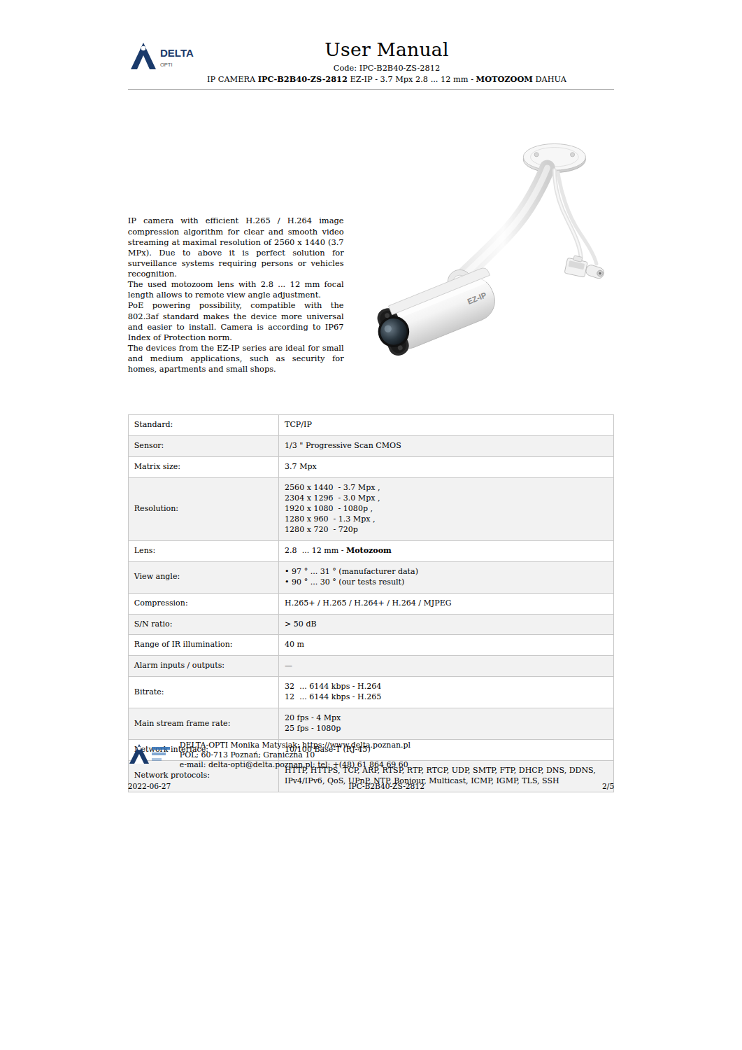DELTA OPTI
User Manual
Code: IPC-B2B40-ZS-2812
IP CAMERA IPC-B2B40-ZS-2812 EZ-IP - 3.7 Mpx 2.8 ... 12 mm - MOTOZOOM DAHUA
IP camera with efficient H.265 / H.264 image compression algorithm for clear and smooth video streaming at maximal resolution of 2560 x 1440 (3.7 MPx). Due to above it is perfect solution for surveillance systems requiring persons or vehicles recognition.
The used motozoom lens with 2.8 ... 12 mm focal length allows to remote view angle adjustment.
PoE powering possibility, compatible with the 802.3af standard makes the device more universal and easier to install. Camera is according to IP67 Index of Protection norm.
The devices from the EZ-IP series are ideal for small and medium applications, such as security for homes, apartments and small shops.
EZ-IP
| Standard: | TCP/IP |
| Sensor: | 1/3 " Progressive Scan CMOS |
| Matrix size: | 3.7 Mpx |
| Resolution: | 2560 x 1440 - 3.7 Mpx , 2304 x 1296 - 3.0 Mpx , 1920 x 1080 - 1080p , 1280 x 960 - 1.3 Mpx , 1280 x 720 - 720p |
| Lens: | 2.8 ... 12 mm - Motozoom |
| View angle: | • 97 ° ... 31 ° (manufacturer data) • 90 ° ... 30 ° (our tests result) |
| Compression: | H.265+ / H.265 / H.264+ / H.264 / MJPEG |
| S/N ratio: | > 50 dB |
| Range of IR illumination: | 40 m |
| Alarm inputs / outputs: | — |
| Bitrate: | 32 ... 6144 kbps - H.264 12 ... 6144 kbps - H.265 |
| Main stream frame rate: | 20 fps - 4 Mpx 25 fps - 1080p |
| Network interface: | 10/100 Base-T (RJ-45) |
| Network protocols: | HTTP, HTTPS, TCP, ARP, RTSP, RTP, RTCP, UDP, SMTP, FTP, DHCP, DNS, DDNS, IPv4/IPv6, QoS, UPnP, NTP, Bonjour, Multicast, ICMP, IGMP, TLS, SSH |
DELTA-OPTI Monika Matysiak; https://www.delta.poznan.pl
POL; 60-713 Poznań; Graniczna 10
e-mail: delta-opti@delta.poznan.pl; tel: +(48) 61 864 69 60
2022-06-27
IPC-B2B40-ZS-2812
2/5